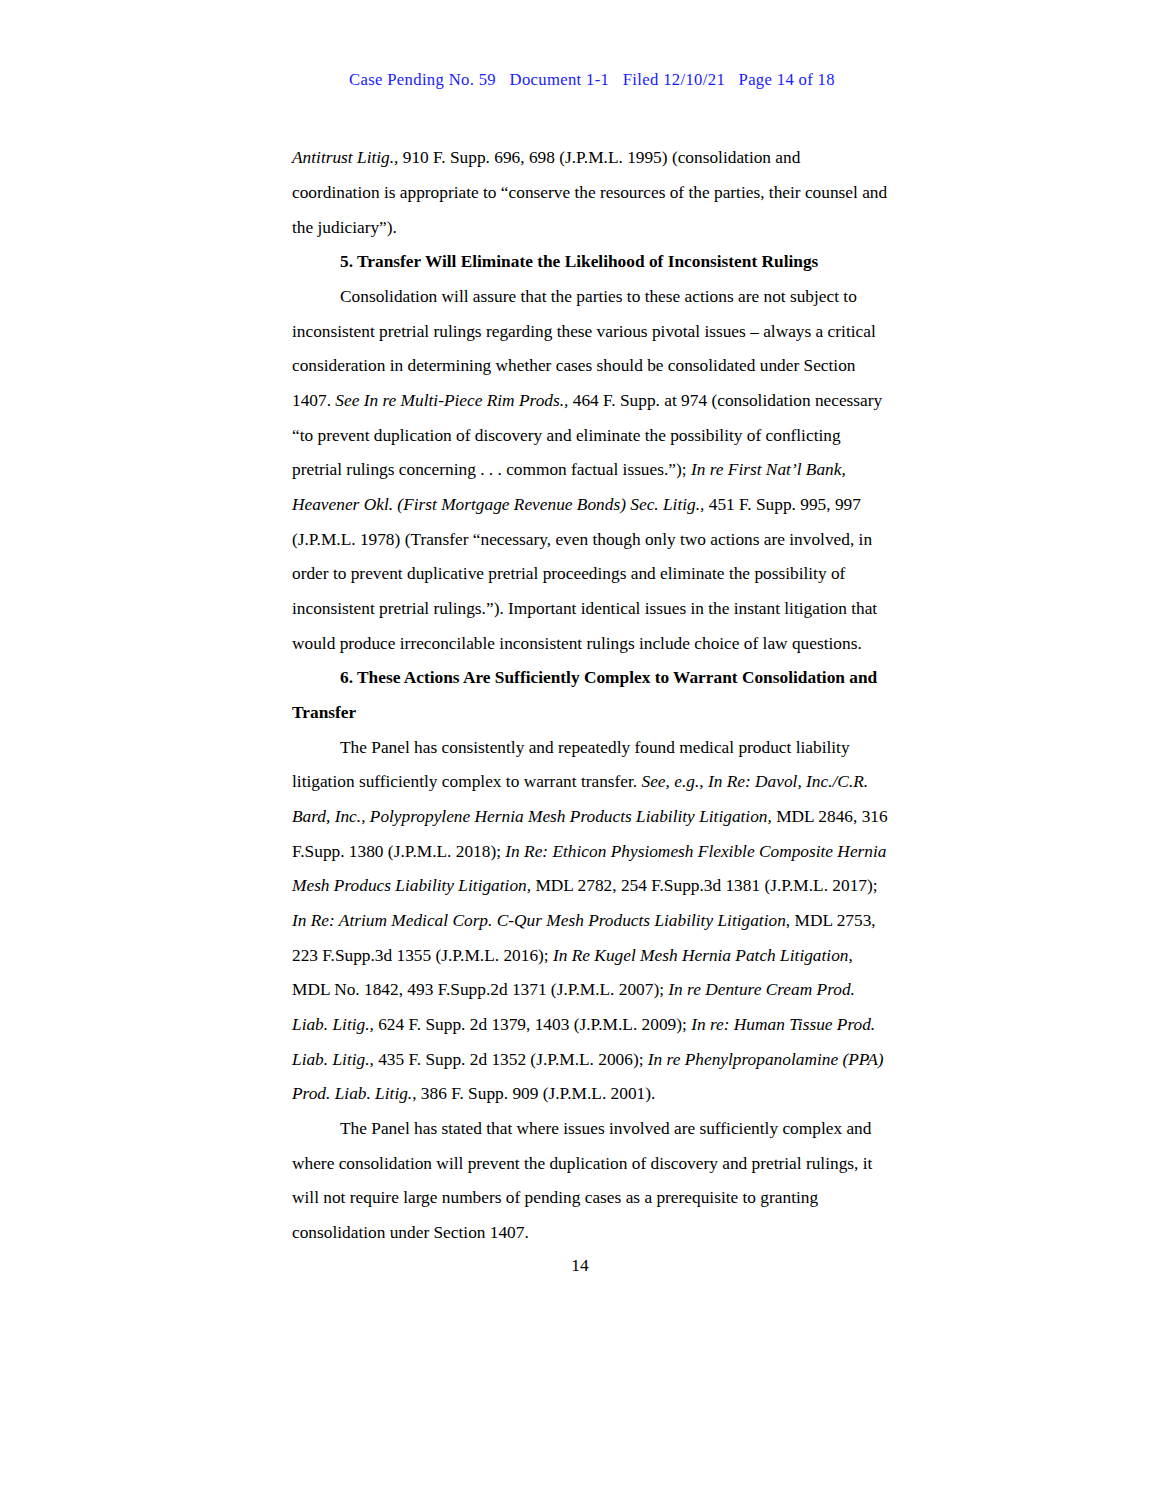Case Pending No. 59 Document 1-1 Filed 12/10/21 Page 14 of 18
Antitrust Litig., 910 F. Supp. 696, 698 (J.P.M.L. 1995) (consolidation and coordination is appropriate to “conserve the resources of the parties, their counsel and the judiciary”).
5. Transfer Will Eliminate the Likelihood of Inconsistent Rulings
Consolidation will assure that the parties to these actions are not subject to inconsistent pretrial rulings regarding these various pivotal issues – always a critical consideration in determining whether cases should be consolidated under Section 1407. See In re Multi-Piece Rim Prods., 464 F. Supp. at 974 (consolidation necessary “to prevent duplication of discovery and eliminate the possibility of conflicting pretrial rulings concerning . . . common factual issues.”); In re First Nat’l Bank, Heavener Okl. (First Mortgage Revenue Bonds) Sec. Litig., 451 F. Supp. 995, 997 (J.P.M.L. 1978) (Transfer “necessary, even though only two actions are involved, in order to prevent duplicative pretrial proceedings and eliminate the possibility of inconsistent pretrial rulings.”). Important identical issues in the instant litigation that would produce irreconcilable inconsistent rulings include choice of law questions.
6. These Actions Are Sufficiently Complex to Warrant Consolidation and Transfer
The Panel has consistently and repeatedly found medical product liability litigation sufficiently complex to warrant transfer. See, e.g., In Re: Davol, Inc./C.R. Bard, Inc., Polypropylene Hernia Mesh Products Liability Litigation, MDL 2846, 316 F.Supp. 1380 (J.P.M.L. 2018); In Re: Ethicon Physiomesh Flexible Composite Hernia Mesh Producs Liability Litigation, MDL 2782, 254 F.Supp.3d 1381 (J.P.M.L. 2017); In Re: Atrium Medical Corp. C-Qur Mesh Products Liability Litigation, MDL 2753, 223 F.Supp.3d 1355 (J.P.M.L. 2016); In Re Kugel Mesh Hernia Patch Litigation, MDL No. 1842, 493 F.Supp.2d 1371 (J.P.M.L. 2007); In re Denture Cream Prod. Liab. Litig., 624 F. Supp. 2d 1379, 1403 (J.P.M.L. 2009); In re: Human Tissue Prod. Liab. Litig., 435 F. Supp. 2d 1352 (J.P.M.L. 2006); In re Phenylpropanolamine (PPA) Prod. Liab. Litig., 386 F. Supp. 909 (J.P.M.L. 2001).
The Panel has stated that where issues involved are sufficiently complex and where consolidation will prevent the duplication of discovery and pretrial rulings, it will not require large numbers of pending cases as a prerequisite to granting consolidation under Section 1407.
14